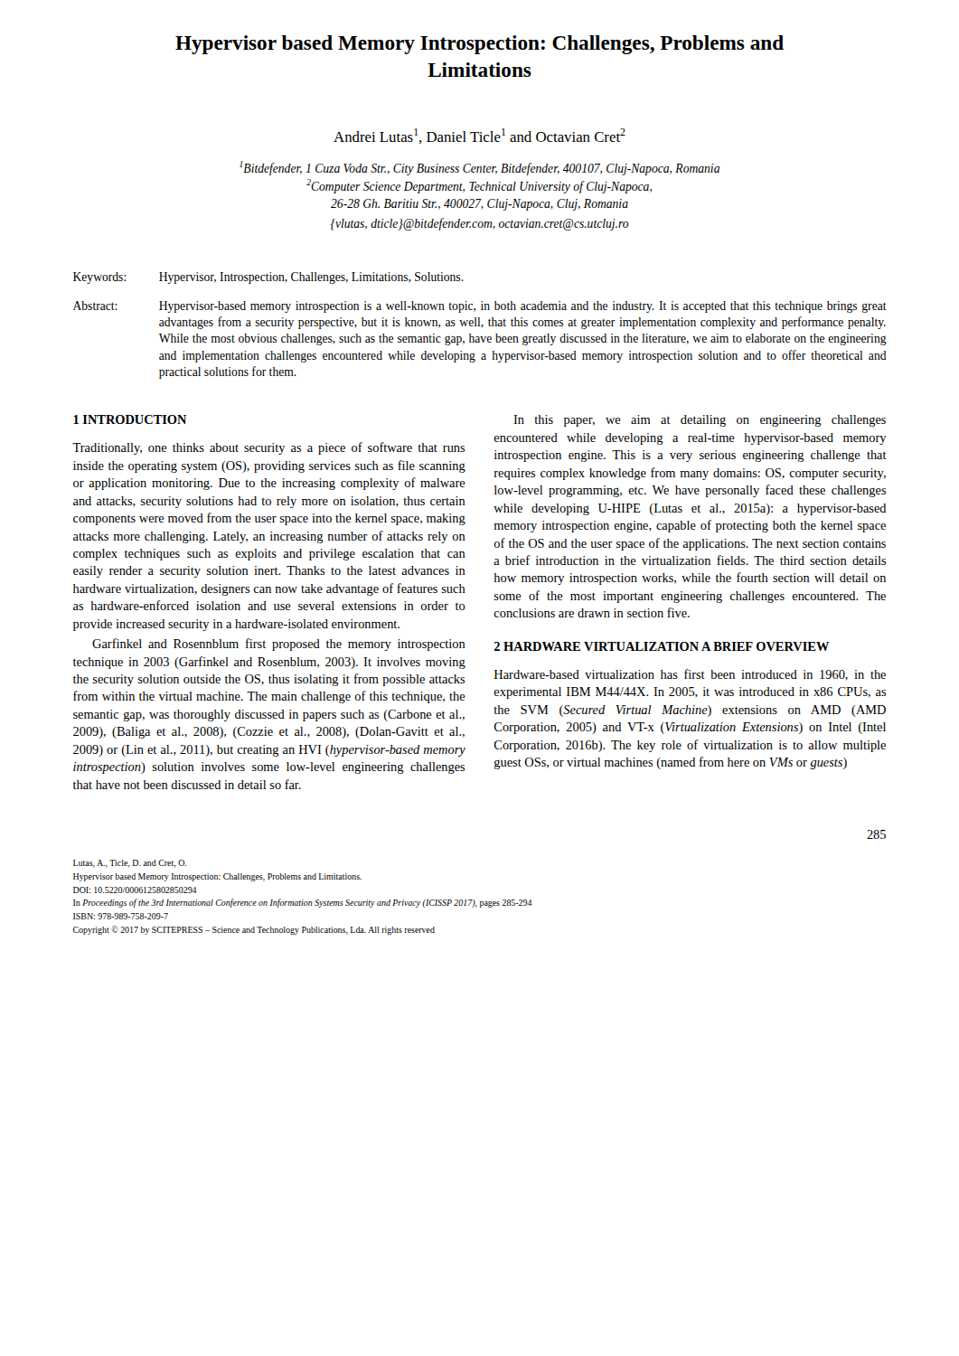Hypervisor based Memory Introspection: Challenges, Problems and
Limitations
Andrei Lutas1, Daniel Ticle1 and Octavian Cret2
1Bitdefender, 1 Cuza Voda Str., City Business Center, Bitdefender, 400107, Cluj-Napoca, Romania
2Computer Science Department, Technical University of Cluj-Napoca,
26-28 Gh. Baritiu Str., 400027, Cluj-Napoca, Cluj, Romania
{vlutas, dticle}@bitdefender.com, octavian.cret@cs.utcluj.ro
Keywords:
Hypervisor, Introspection, Challenges, Limitations, Solutions.
Abstract:
Hypervisor-based memory introspection is a well-known topic, in both academia and the industry. It is accepted that this technique brings great advantages from a security perspective, but it is known, as well, that this comes at greater implementation complexity and performance penalty. While the most obvious challenges, such as the semantic gap, have been greatly discussed in the literature, we aim to elaborate on the engineering and implementation challenges encountered while developing a hypervisor-based memory introspection solution and to offer theoretical and practical solutions for them.
1 INTRODUCTION
Traditionally, one thinks about security as a piece of software that runs inside the operating system (OS), providing services such as file scanning or application monitoring. Due to the increasing complexity of malware and attacks, security solutions had to rely more on isolation, thus certain components were moved from the user space into the kernel space, making attacks more challenging. Lately, an increasing number of attacks rely on complex techniques such as exploits and privilege escalation that can easily render a security solution inert. Thanks to the latest advances in hardware virtualization, designers can now take advantage of features such as hardware-enforced isolation and use several extensions in order to provide increased security in a hardware-isolated environment.
Garfinkel and Rosennblum first proposed the memory introspection technique in 2003 (Garfinkel and Rosenblum, 2003). It involves moving the security solution outside the OS, thus isolating it from possible attacks from within the virtual machine. The main challenge of this technique, the semantic gap, was thoroughly discussed in papers such as (Carbone et al., 2009), (Baliga et al., 2008), (Cozzie et al., 2008), (Dolan-Gavitt et al., 2009) or (Lin et al., 2011), but creating an HVI (hypervisor-based memory introspection) solution involves some low-level engineering challenges that have not been discussed in detail so far.
In this paper, we aim at detailing on engineering challenges encountered while developing a real-time hypervisor-based memory introspection engine. This is a very serious engineering challenge that requires complex knowledge from many domains: OS, computer security, low-level programming, etc. We have personally faced these challenges while developing U-HIPE (Lutas et al., 2015a): a hypervisor-based memory introspection engine, capable of protecting both the kernel space of the OS and the user space of the applications. The next section contains a brief introduction in the virtualization fields. The third section details how memory introspection works, while the fourth section will detail on some of the most important engineering challenges encountered. The conclusions are drawn in section five.
2 HARDWARE VIRTUALIZATION A BRIEF OVERVIEW
Hardware-based virtualization has first been introduced in 1960, in the experimental IBM M44/44X. In 2005, it was introduced in x86 CPUs, as the SVM (Secured Virtual Machine) extensions on AMD (AMD Corporation, 2005) and VT-x (Virtualization Extensions) on Intel (Intel Corporation, 2016b). The key role of virtualization is to allow multiple guest OSs, or virtual machines (named from here on VMs or guests)
285
Lutas, A., Ticle, D. and Cret, O.
Hypervisor based Memory Introspection: Challenges, Problems and Limitations.
DOI: 10.5220/0006125802850294
In Proceedings of the 3rd International Conference on Information Systems Security and Privacy (ICISSP 2017), pages 285-294
ISBN: 978-989-758-209-7
Copyright © 2017 by SCITEPRESS – Science and Technology Publications, Lda. All rights reserved